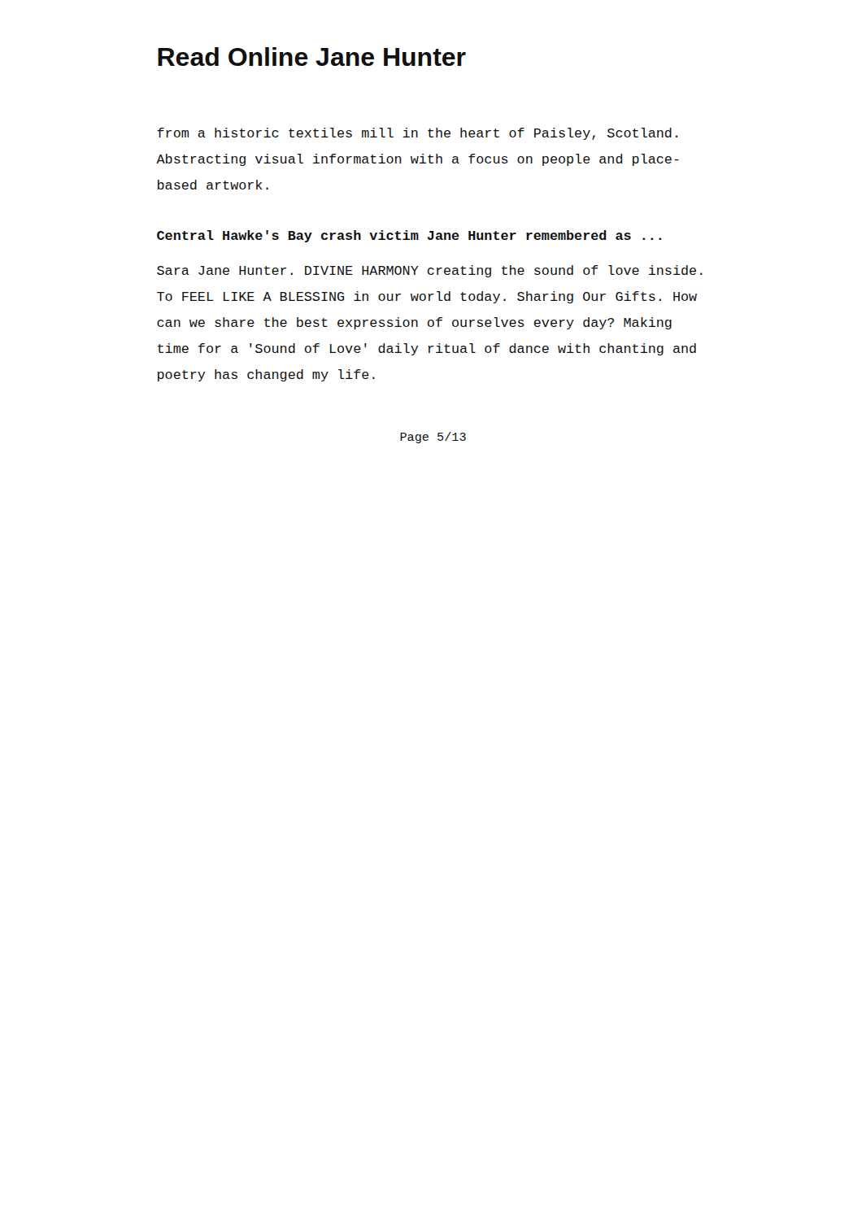Read Online Jane Hunter
from a historic textiles mill in the heart of Paisley, Scotland. Abstracting visual information with a focus on people and place-based artwork.
Central Hawke's Bay crash victim Jane Hunter remembered as ...
Sara Jane Hunter. DIVINE HARMONY creating the sound of love inside. To FEEL LIKE A BLESSING in our world today. Sharing Our Gifts. How can we share the best expression of ourselves every day? Making time for a 'Sound of Love' daily ritual of dance with chanting and poetry has changed my life.
Page 5/13